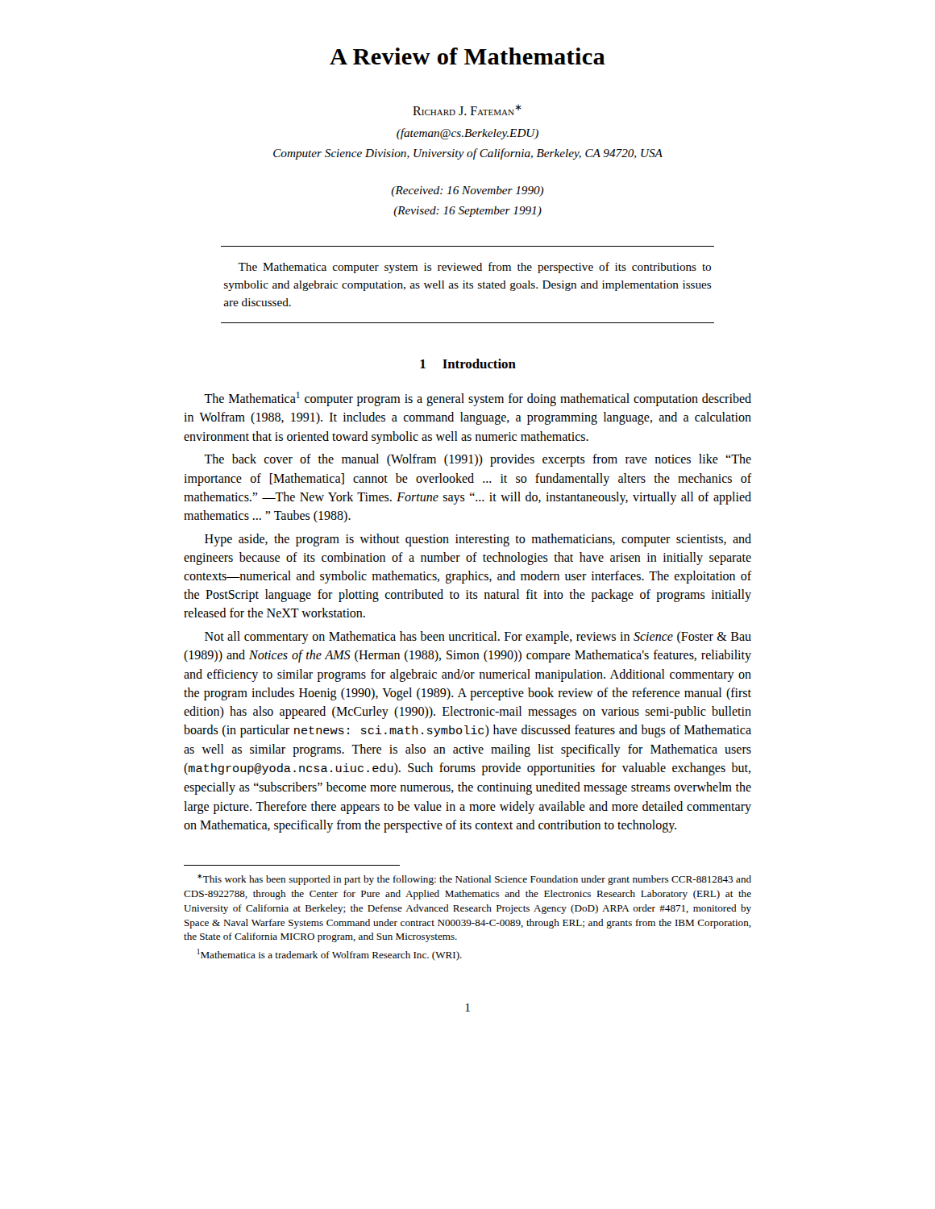A Review of Mathematica
Richard J. Fateman∗
(fateman@cs.Berkeley.EDU)
Computer Science Division, University of California, Berkeley, CA 94720, USA
(Received: 16 November 1990)
(Revised: 16 September 1991)
The Mathematica computer system is reviewed from the perspective of its contributions to symbolic and algebraic computation, as well as its stated goals. Design and implementation issues are discussed.
1 Introduction
The Mathematica1 computer program is a general system for doing mathematical computation described in Wolfram (1988, 1991). It includes a command language, a programming language, and a calculation environment that is oriented toward symbolic as well as numeric mathematics.
The back cover of the manual (Wolfram (1991)) provides excerpts from rave notices like “The importance of [Mathematica] cannot be overlooked ... it so fundamentally alters the mechanics of mathematics.” —The New York Times. Fortune says “... it will do, instantaneously, virtually all of applied mathematics ... ” Taubes (1988).
Hype aside, the program is without question interesting to mathematicians, computer scientists, and engineers because of its combination of a number of technologies that have arisen in initially separate contexts—numerical and symbolic mathematics, graphics, and modern user interfaces. The exploitation of the PostScript language for plotting contributed to its natural fit into the package of programs initially released for the NeXT workstation.
Not all commentary on Mathematica has been uncritical. For example, reviews in Science (Foster & Bau (1989)) and Notices of the AMS (Herman (1988), Simon (1990)) compare Mathematica's features, reliability and efficiency to similar programs for algebraic and/or numerical manipulation. Additional commentary on the program includes Hoenig (1990), Vogel (1989). A perceptive book review of the reference manual (first edition) has also appeared (McCurley (1990)). Electronic-mail messages on various semi-public bulletin boards (in particular netnews: sci.math.symbolic) have discussed features and bugs of Mathematica as well as similar programs. There is also an active mailing list specifically for Mathematica users (mathgroup@yoda.ncsa.uiuc.edu). Such forums provide opportunities for valuable exchanges but, especially as “subscribers” become more numerous, the continuing unedited message streams overwhelm the large picture. Therefore there appears to be value in a more widely available and more detailed commentary on Mathematica, specifically from the perspective of its context and contribution to technology.
∗This work has been supported in part by the following: the National Science Foundation under grant numbers CCR-8812843 and CDS-8922788, through the Center for Pure and Applied Mathematics and the Electronics Research Laboratory (ERL) at the University of California at Berkeley; the Defense Advanced Research Projects Agency (DoD) ARPA order #4871, monitored by Space & Naval Warfare Systems Command under contract N00039-84-C-0089, through ERL; and grants from the IBM Corporation, the State of California MICRO program, and Sun Microsystems.
1Mathematica is a trademark of Wolfram Research Inc. (WRI).
1